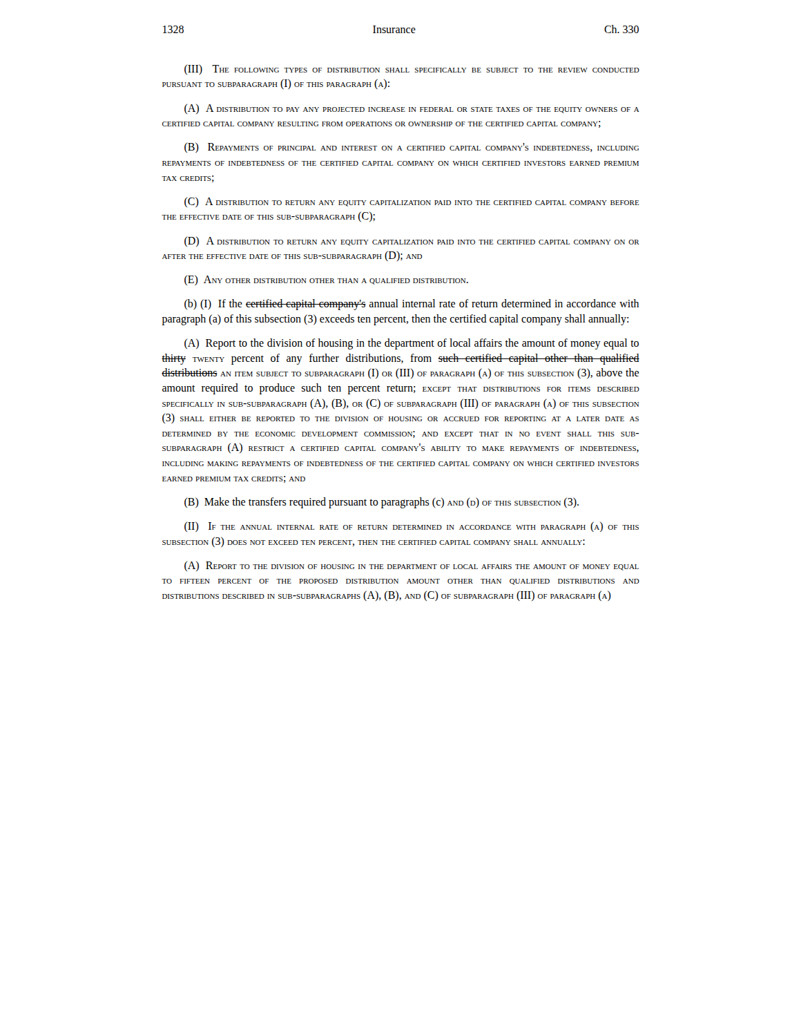1328 Insurance Ch. 330
(III) The following types of distribution shall specifically be subject to the review conducted pursuant to subparagraph (I) of this paragraph (a):
(A) A distribution to pay any projected increase in federal or state taxes of the equity owners of a certified capital company resulting from operations or ownership of the certified capital company;
(B) Repayments of principal and interest on a certified capital company's indebtedness, including repayments of indebtedness of the certified capital company on which certified investors earned premium tax credits;
(C) A distribution to return any equity capitalization paid into the certified capital company before the effective date of this sub-subparagraph (C);
(D) A distribution to return any equity capitalization paid into the certified capital company on or after the effective date of this sub-subparagraph (D); and
(E) Any other distribution other than a qualified distribution.
(b) (I) If the certified capital company's annual internal rate of return determined in accordance with paragraph (a) of this subsection (3) exceeds ten percent, then the certified capital company shall annually:
(A) Report to the division of housing in the department of local affairs the amount of money equal to thirty twenty percent of any further distributions, from such certified capital other than qualified distributions an item subject to subparagraph (I) or (III) of paragraph (a) of this subsection (3), above the amount required to produce such ten percent return; except that distributions for items described specifically in sub-subparagraph (A), (B), or (C) of subparagraph (III) of paragraph (a) of this subsection (3) shall either be reported to the division of housing or accrued for reporting at a later date as determined by the economic development commission; and except that in no event shall this sub-subparagraph (A) restrict a certified capital company's ability to make repayments of indebtedness, including making repayments of indebtedness of the certified capital company on which certified investors earned premium tax credits; and
(B) Make the transfers required pursuant to paragraphs (c) and (d) of this subsection (3).
(II) If the annual internal rate of return determined in accordance with paragraph (a) of this subsection (3) does not exceed ten percent, then the certified capital company shall annually:
(A) Report to the division of housing in the department of local affairs the amount of money equal to fifteen percent of the proposed distribution amount other than qualified distributions and distributions described in sub-subparagraphs (A), (B), and (C) of subparagraph (III) of paragraph (a)